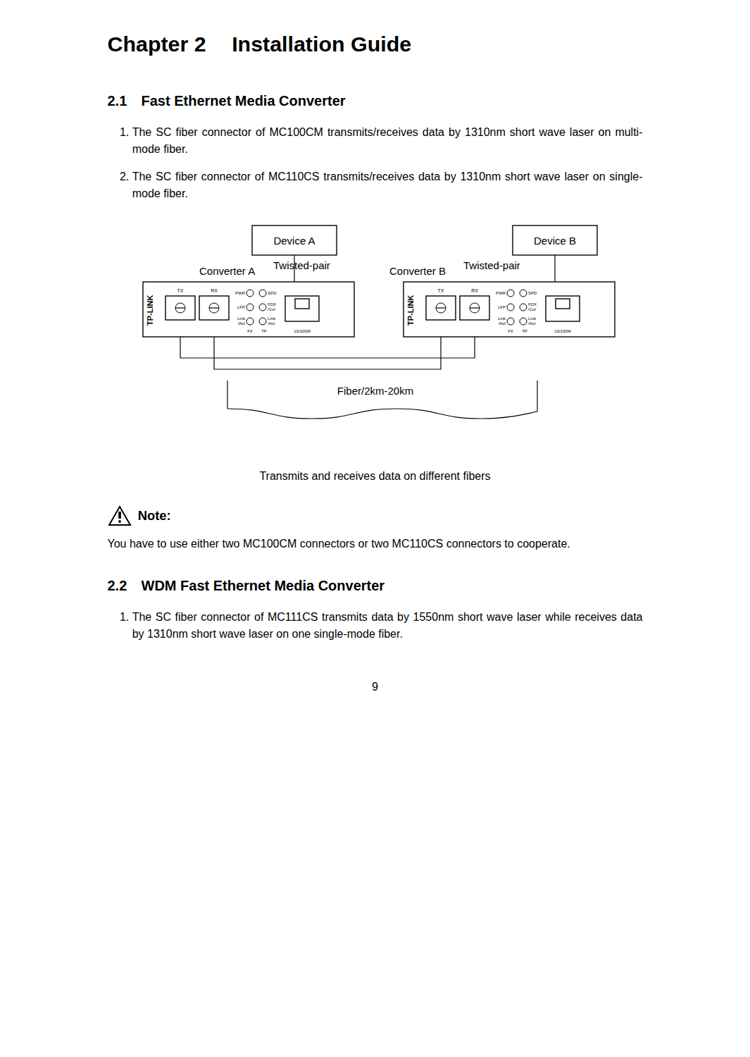Chapter 2 Installation Guide
2.1 Fast Ethernet Media Converter
The SC fiber connector of MC100CM transmits/receives data by 1310nm short wave laser on multi-mode fiber.
The SC fiber connector of MC110CS transmits/receives data by 1310nm short wave laser on single-mode fiber.
Device A Device B Converter A Twisted-pair Converter B Twisted-pair TP-LINK TX RX PWR SPD LFP FDX /Col Link /Act Link /Act FX TP 10/100M TP-LINK TX RX PWR SPD LFP FDX /Col Link /Act Link /Act FX TP 10/100M Fiber/2km-20km
Transmits and receives data on different fibers
Note:
You have to use either two MC100CM connectors or two MC110CS connectors to cooperate.
2.2 WDM Fast Ethernet Media Converter
The SC fiber connector of MC111CS transmits data by 1550nm short wave laser while receives data by 1310nm short wave laser on one single-mode fiber.
9